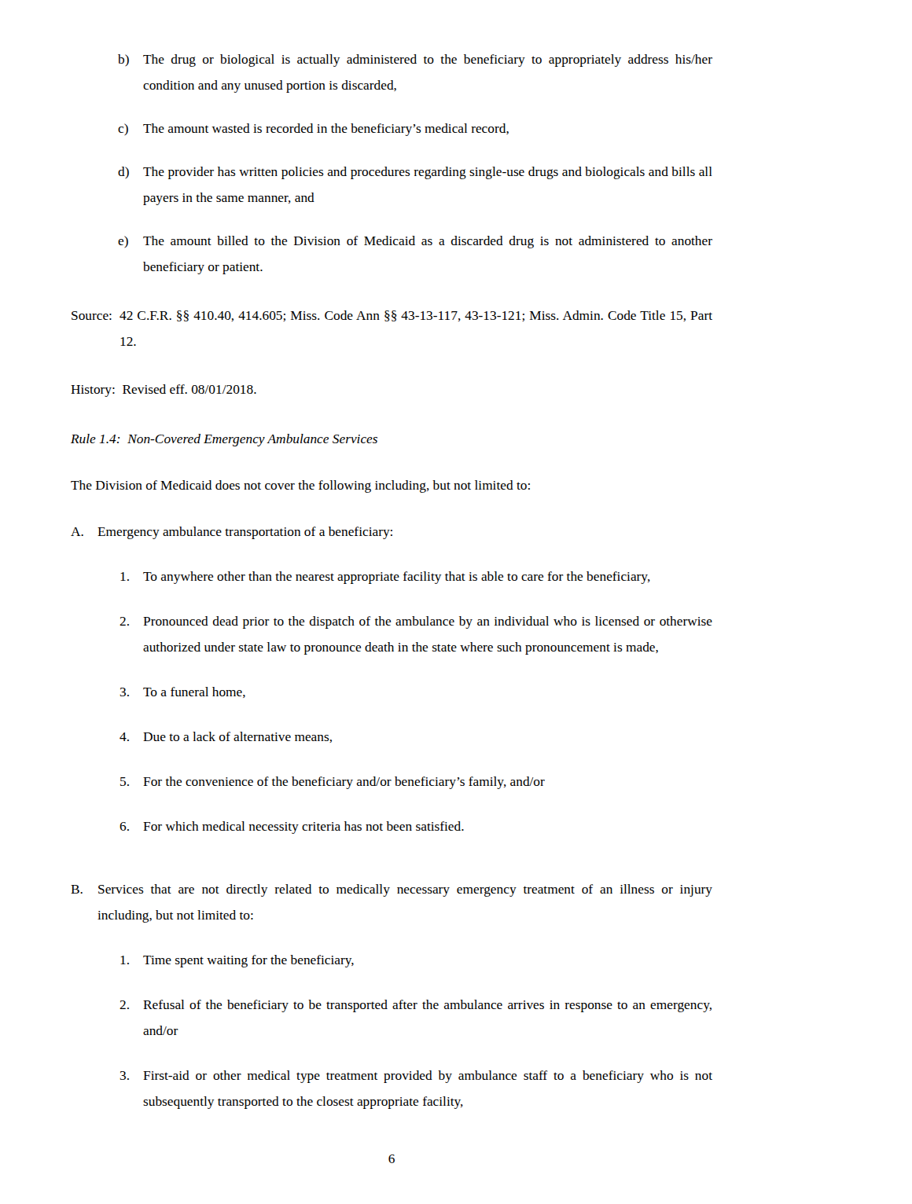b) The drug or biological is actually administered to the beneficiary to appropriately address his/her condition and any unused portion is discarded,
c) The amount wasted is recorded in the beneficiary’s medical record,
d) The provider has written policies and procedures regarding single-use drugs and biologicals and bills all payers in the same manner, and
e) The amount billed to the Division of Medicaid as a discarded drug is not administered to another beneficiary or patient.
Source: 42 C.F.R. §§ 410.40, 414.605; Miss. Code Ann §§ 43-13-117, 43-13-121; Miss. Admin. Code Title 15, Part 12.
History: Revised eff. 08/01/2018.
Rule 1.4: Non-Covered Emergency Ambulance Services
The Division of Medicaid does not cover the following including, but not limited to:
A. Emergency ambulance transportation of a beneficiary:
1. To anywhere other than the nearest appropriate facility that is able to care for the beneficiary,
2. Pronounced dead prior to the dispatch of the ambulance by an individual who is licensed or otherwise authorized under state law to pronounce death in the state where such pronouncement is made,
3. To a funeral home,
4. Due to a lack of alternative means,
5. For the convenience of the beneficiary and/or beneficiary’s family, and/or
6. For which medical necessity criteria has not been satisfied.
B. Services that are not directly related to medically necessary emergency treatment of an illness or injury including, but not limited to:
1. Time spent waiting for the beneficiary,
2. Refusal of the beneficiary to be transported after the ambulance arrives in response to an emergency, and/or
3. First-aid or other medical type treatment provided by ambulance staff to a beneficiary who is not subsequently transported to the closest appropriate facility,
6